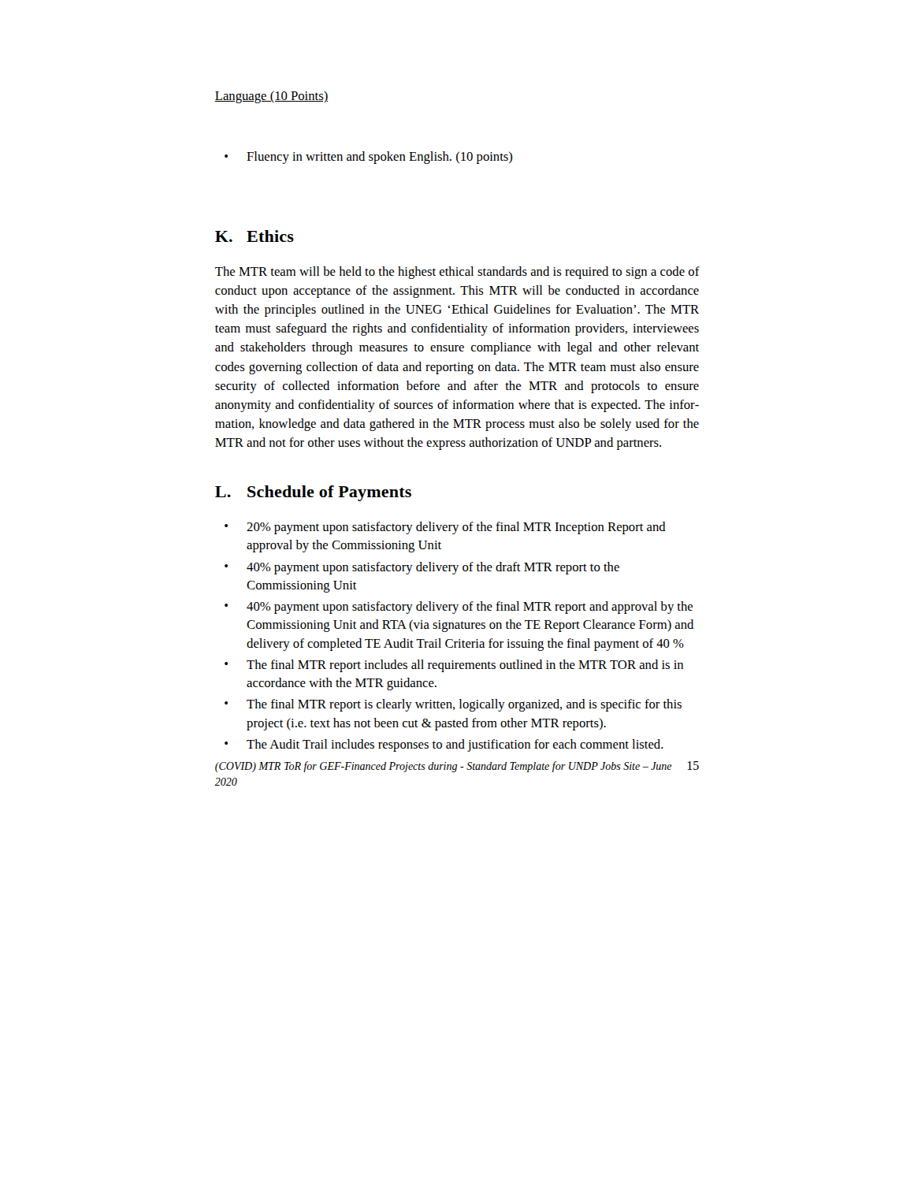Language (10 Points)
Fluency in written and spoken English. (10 points)
K. Ethics
The MTR team will be held to the highest ethical standards and is required to sign a code of conduct upon acceptance of the assignment. This MTR will be conducted in accordance with the principles outlined in the UNEG ‘Ethical Guidelines for Evaluation’. The MTR team must safeguard the rights and confidentiality of information providers, interviewees and stakeholders through measures to ensure compliance with legal and other relevant codes governing collection of data and reporting on data. The MTR team must also ensure security of collected information before and after the MTR and protocols to ensure anonymity and confidentiality of sources of information where that is expected. The information, knowledge and data gathered in the MTR process must also be solely used for the MTR and not for other uses without the express authorization of UNDP and partners.
L. Schedule of Payments
20% payment upon satisfactory delivery of the final MTR Inception Report and approval by the Commissioning Unit
40% payment upon satisfactory delivery of the draft MTR report to the Commissioning Unit
40% payment upon satisfactory delivery of the final MTR report and approval by the Commissioning Unit and RTA (via signatures on the TE Report Clearance Form) and delivery of completed TE Audit Trail Criteria for issuing the final payment of 40 %
The final MTR report includes all requirements outlined in the MTR TOR and is in accordance with the MTR guidance.
The final MTR report is clearly written, logically organized, and is specific for this project (i.e. text has not been cut & pasted from other MTR reports).
The Audit Trail includes responses to and justification for each comment listed.
(COVID) MTR ToR for GEF-Financed Projects during - Standard Template for UNDP Jobs Site – June 2020 15